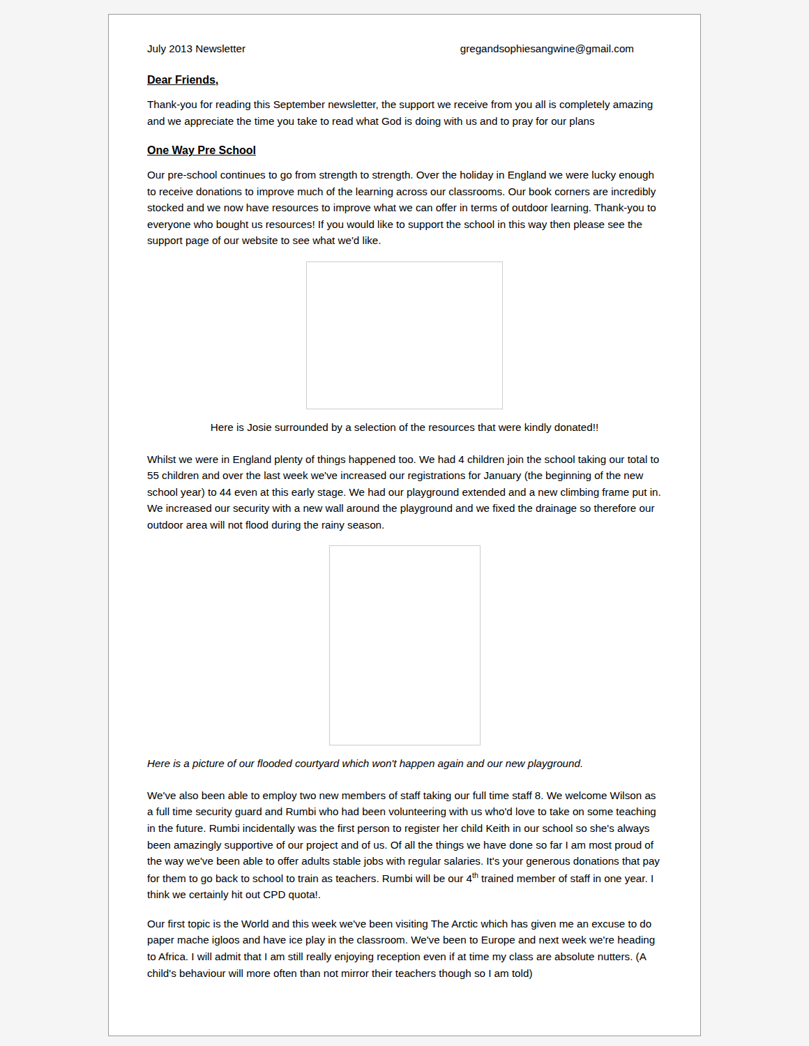July 2013 Newsletter
gregandsophiesangwine@gmail.com
Dear Friends,
Thank-you for reading this September newsletter, the support we receive from you all is completely amazing and we appreciate the time you take to read what God is doing with us and to pray for our plans
One Way Pre School
Our pre-school continues to go from strength to strength. Over the holiday in England we were lucky enough to receive donations to improve much of the learning across our classrooms. Our book corners are incredibly stocked and we now have resources to improve what we can offer in terms of outdoor learning. Thank-you to everyone who bought us resources! If you would like to support the school in this way then please see the support page of our website to see what we'd like.
Here is Josie surrounded by a selection of the resources that were kindly donated!!
Whilst we were in England plenty of things happened too. We had 4 children join the school taking our total to 55 children and over the last week we've increased our registrations for January (the beginning of the new school year) to 44 even at this early stage. We had our playground extended and a new climbing frame put in. We increased our security with a new wall around the playground and we fixed the drainage so therefore our outdoor area will not flood during the rainy season.
Here is a picture of our flooded courtyard which won't happen again and our new playground.
We've also been able to employ two new members of staff taking our full time staff 8. We welcome Wilson as a full time security guard and Rumbi who had been volunteering with us who'd love to take on some teaching in the future. Rumbi incidentally was the first person to register her child Keith in our school so she's always been amazingly supportive of our project and of us. Of all the things we have done so far I am most proud of the way we've been able to offer adults stable jobs with regular salaries. It's your generous donations that pay for them to go back to school to train as teachers. Rumbi will be our 4th trained member of staff in one year. I think we certainly hit out CPD quota!.
Our first topic is the World and this week we've been visiting The Arctic which has given me an excuse to do paper mache igloos and have ice play in the classroom. We've been to Europe and next week we're heading to Africa. I will admit that I am still really enjoying reception even if at time my class are absolute nutters. (A child's behaviour will more often than not mirror their teachers though so I am told)